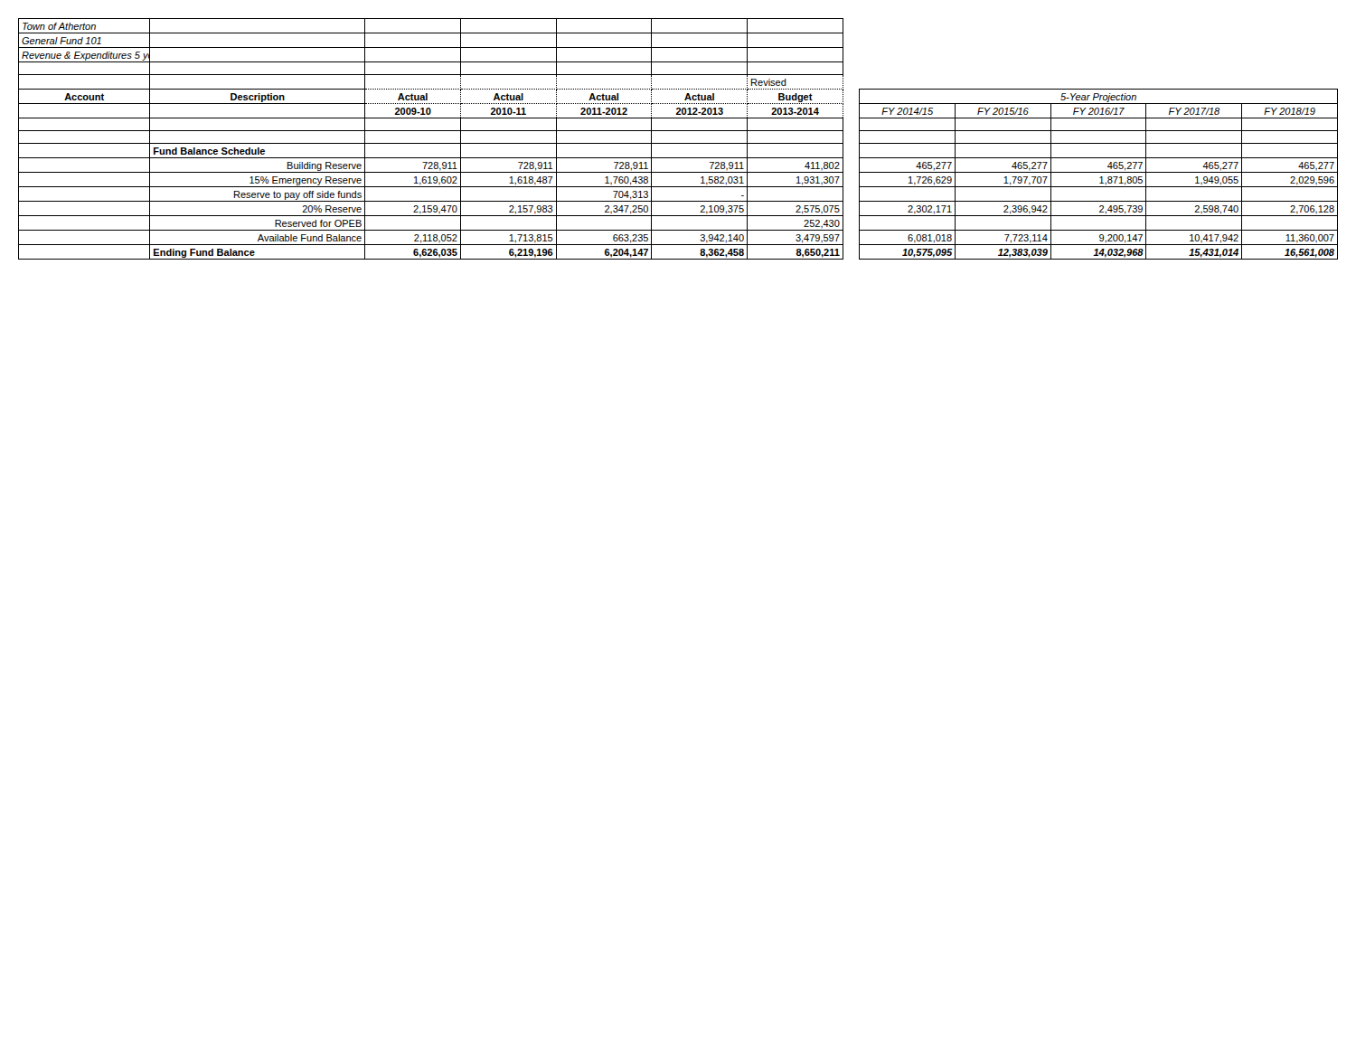| Town of Atherton | | | | | | | | | | | | |
| General Fund 101 | | | | | | | | | | | | |
| Revenue & Expenditures 5 years projection | | | | | | | | | | | | |
| | | | | | | Revised | | | | | | |
| Account | Description | Actual | Actual | Actual | Actual | Budget | | 5-Year Projection |
| | | 2009-10 | 2010-11 | 2011-2012 | 2012-2013 | 2013-2014 | | FY 2014/15 | FY 2015/16 | FY 2016/17 | FY 2017/18 | FY 2018/19 |
| | Fund Balance Schedule | | | | | | | | | | | |
| | Building Reserve | 728,911 | 728,911 | 728,911 | 728,911 | 411,802 | | 465,277 | 465,277 | 465,277 | 465,277 | 465,277 |
| | 15% Emergency Reserve | 1,619,602 | 1,618,487 | 1,760,438 | 1,582,031 | 1,931,307 | | 1,726,629 | 1,797,707 | 1,871,805 | 1,949,055 | 2,029,596 |
| | Reserve to pay off side funds | | | 704,313 | - | | | | | | | |
| | 20% Reserve | 2,159,470 | 2,157,983 | 2,347,250 | 2,109,375 | 2,575,075 | | 2,302,171 | 2,396,942 | 2,495,739 | 2,598,740 | 2,706,128 |
| | Reserved for OPEB | | | | | 252,430 | | | | | | |
| | Available Fund Balance | 2,118,052 | 1,713,815 | 663,235 | 3,942,140 | 3,479,597 | | 6,081,018 | 7,723,114 | 9,200,147 | 10,417,942 | 11,360,007 |
| | Ending Fund Balance | 6,626,035 | 6,219,196 | 6,204,147 | 8,362,458 | 8,650,211 | | 10,575,095 | 12,383,039 | 14,032,968 | 15,431,014 | 16,561,008 |